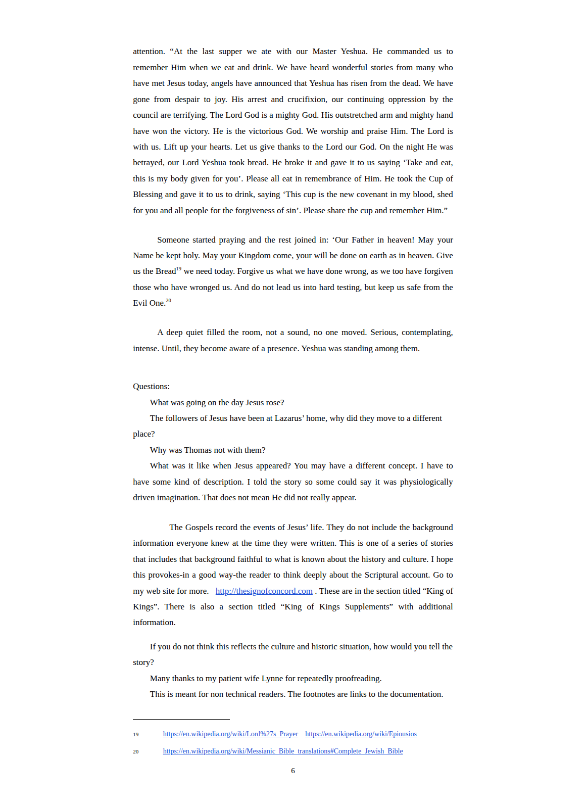attention. “At the last supper we ate with our Master Yeshua. He commanded us to remember Him when we eat and drink. We have heard wonderful stories from many who have met Jesus today, angels have announced that Yeshua has risen from the dead. We have gone from despair to joy. His arrest and crucifixion, our continuing oppression by the council are terrifying. The Lord God is a mighty God. His outstretched arm and mighty hand have won the victory. He is the victorious God. We worship and praise Him. The Lord is with us. Lift up your hearts. Let us give thanks to the Lord our God. On the night He was betrayed, our Lord Yeshua took bread. He broke it and gave it to us saying ‘Take and eat, this is my body given for you’. Please all eat in remembrance of Him. He took the Cup of Blessing and gave it to us to drink, saying ‘This cup is the new covenant in my blood, shed for you and all people for the forgiveness of sin’. Please share the cup and remember Him.”
Someone started praying and the rest joined in: ‘Our Father in heaven! May your Name be kept holy. May your Kingdom come, your will be done on earth as in heaven. Give us the Bread19 we need today. Forgive us what we have done wrong, as we too have forgiven those who have wronged us. And do not lead us into hard testing, but keep us safe from the Evil One.20
A deep quiet filled the room, not a sound, no one moved. Serious, contemplating, intense. Until, they become aware of a presence. Yeshua was standing among them.
Questions:
What was going on the day Jesus rose?
The followers of Jesus have been at Lazarus’ home, why did they move to a different place?
Why was Thomas not with them?
What was it like when Jesus appeared? You may have a different concept. I have to have some kind of description. I told the story so some could say it was physiologically driven imagination. That does not mean He did not really appear.
The Gospels record the events of Jesus’ life. They do not include the background information everyone knew at the time they were written. This is one of a series of stories that includes that background faithful to what is known about the history and culture. I hope this provokes-in a good way-the reader to think deeply about the Scriptural account. Go to my web site for more. http://thesignofconcord.com . These are in the section titled “King of Kings”. There is also a section titled “King of Kings Supplements” with additional information.
If you do not think this reflects the culture and historic situation, how would you tell the story?
Many thanks to my patient wife Lynne for repeatedly proofreading.
This is meant for non technical readers. The footnotes are links to the documentation.
19
https://en.wikipedia.org/wiki/Lord%27s_Prayer https://en.wikipedia.org/wiki/Epiousios
20
https://en.wikipedia.org/wiki/Messianic_Bible_translations#Complete_Jewish_Bible
6